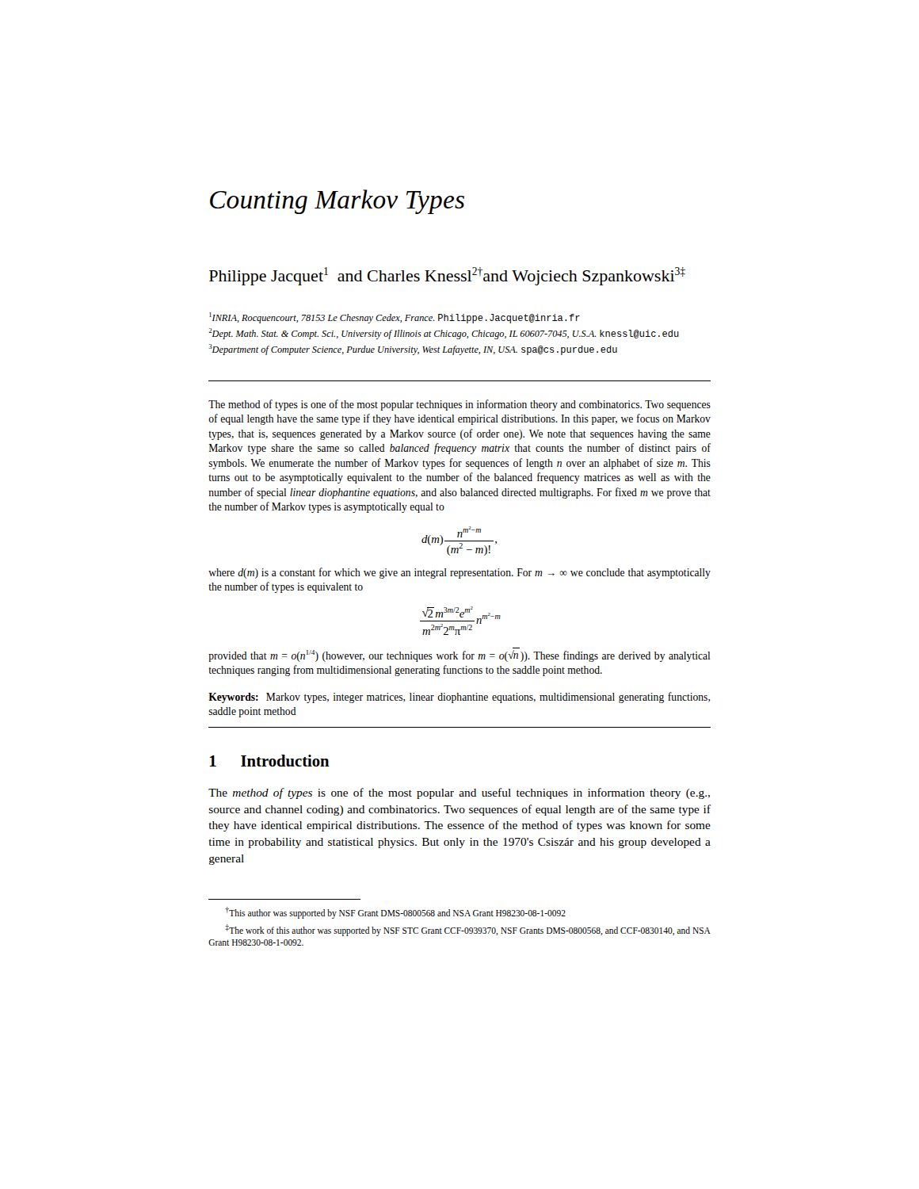Counting Markov Types
Philippe Jacquet1 and Charles Knessl2†and Wojciech Szpankowski3‡
1INRIA, Rocquencourt, 78153 Le Chesnay Cedex, France. Philippe.Jacquet@inria.fr
2Dept. Math. Stat. & Compt. Sci., University of Illinois at Chicago, Chicago, IL 60607-7045, U.S.A. knessl@uic.edu
3Department of Computer Science, Purdue University, West Lafayette, IN, USA. spa@cs.purdue.edu
The method of types is one of the most popular techniques in information theory and combinatorics. Two sequences of equal length have the same type if they have identical empirical distributions. In this paper, we focus on Markov types, that is, sequences generated by a Markov source (of order one). We note that sequences having the same Markov type share the same so called balanced frequency matrix that counts the number of distinct pairs of symbols. We enumerate the number of Markov types for sequences of length n over an alphabet of size m. This turns out to be asymptotically equivalent to the number of the balanced frequency matrices as well as with the number of special linear diophantine equations, and also balanced directed multigraphs. For fixed m we prove that the number of Markov types is asymptotically equal to
d(m)nm2−m(m2 − m)!,
where d(m) is a constant for which we give an integral representation. For m → ∞ we conclude that asymptotically the number of types is equivalent to
2 m3m/2em2 m2m22mπm/2 nm2−m
provided that m = o(n1/4) (however, our techniques work for m = o(n)). These findings are derived by analytical techniques ranging from multidimensional generating functions to the saddle point method.
Keywords: Markov types, integer matrices, linear diophantine equations, multidimensional generating functions, saddle point method
1 Introduction
The method of types is one of the most popular and useful techniques in information theory (e.g., source and channel coding) and combinatorics. Two sequences of equal length are of the same type if they have identical empirical distributions. The essence of the method of types was known for some time in probability and statistical physics. But only in the 1970's Csiszár and his group developed a general
†This author was supported by NSF Grant DMS-0800568 and NSA Grant H98230-08-1-0092
‡The work of this author was supported by NSF STC Grant CCF-0939370, NSF Grants DMS-0800568, and CCF-0830140, and NSA Grant H98230-08-1-0092.